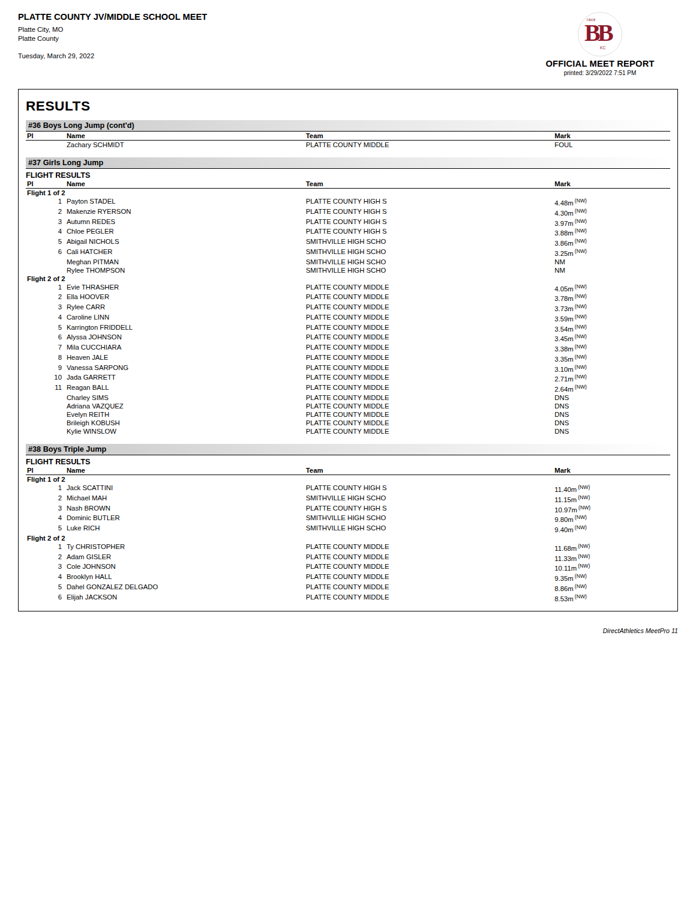PLATTE COUNTY JV/MIDDLE SCHOOL MEET
Platte City, MO
Platte County
Tuesday, March 29, 2022
race B B KC
OFFICIAL MEET REPORT
printed: 3/29/2022 7:51 PM
RESULTS
#36 Boys Long Jump (cont'd)
| Pl | Name | Team | Mark |
| --- | --- | --- | --- |
| | Zachary SCHMIDT | PLATTE COUNTY MIDDLE | FOUL |
#37 Girls Long Jump
FLIGHT RESULTS
| Pl | Name | Team | Mark |
| --- | --- | --- | --- |
| Flight 1 of 2 |
| 1 | Payton STADEL | PLATTE COUNTY HIGH S | 4.48m (NW) |
| 2 | Makenzie RYERSON | PLATTE COUNTY HIGH S | 4.30m (NW) |
| 3 | Autumn REDES | PLATTE COUNTY HIGH S | 3.97m (NW) |
| 4 | Chloe PEGLER | PLATTE COUNTY HIGH S | 3.88m (NW) |
| 5 | Abigail NICHOLS | SMITHVILLE HIGH SCHO | 3.86m (NW) |
| 6 | Cali HATCHER | SMITHVILLE HIGH SCHO | 3.25m (NW) |
| | Meghan PITMAN | SMITHVILLE HIGH SCHO | NM |
| | Rylee THOMPSON | SMITHVILLE HIGH SCHO | NM |
| Flight 2 of 2 |
| 1 | Evie THRASHER | PLATTE COUNTY MIDDLE | 4.05m (NW) |
| 2 | Ella HOOVER | PLATTE COUNTY MIDDLE | 3.78m (NW) |
| 3 | Rylee CARR | PLATTE COUNTY MIDDLE | 3.73m (NW) |
| 4 | Caroline LINN | PLATTE COUNTY MIDDLE | 3.59m (NW) |
| 5 | Karrington FRIDDELL | PLATTE COUNTY MIDDLE | 3.54m (NW) |
| 6 | Alyssa JOHNSON | PLATTE COUNTY MIDDLE | 3.45m (NW) |
| 7 | Mila CUCCHIARA | PLATTE COUNTY MIDDLE | 3.38m (NW) |
| 8 | Heaven JALE | PLATTE COUNTY MIDDLE | 3.35m (NW) |
| 9 | Vanessa SARPONG | PLATTE COUNTY MIDDLE | 3.10m (NW) |
| 10 | Jada GARRETT | PLATTE COUNTY MIDDLE | 2.71m (NW) |
| 11 | Reagan BALL | PLATTE COUNTY MIDDLE | 2.64m (NW) |
| | Charley SIMS | PLATTE COUNTY MIDDLE | DNS |
| | Adriana VAZQUEZ | PLATTE COUNTY MIDDLE | DNS |
| | Evelyn REITH | PLATTE COUNTY MIDDLE | DNS |
| | Brileigh KOBUSH | PLATTE COUNTY MIDDLE | DNS |
| | Kylie WINSLOW | PLATTE COUNTY MIDDLE | DNS |
#38 Boys Triple Jump
FLIGHT RESULTS
| Pl | Name | Team | Mark |
| --- | --- | --- | --- |
| Flight 1 of 2 |
| 1 | Jack SCATTINI | PLATTE COUNTY HIGH S | 11.40m (NW) |
| 2 | Michael MAH | SMITHVILLE HIGH SCHO | 11.15m (NW) |
| 3 | Nash BROWN | PLATTE COUNTY HIGH S | 10.97m (NW) |
| 4 | Dominic BUTLER | SMITHVILLE HIGH SCHO | 9.80m (NW) |
| 5 | Luke RICH | SMITHVILLE HIGH SCHO | 9.40m (NW) |
| Flight 2 of 2 |
| 1 | Ty CHRISTOPHER | PLATTE COUNTY MIDDLE | 11.68m (NW) |
| 2 | Adam GISLER | PLATTE COUNTY MIDDLE | 11.33m (NW) |
| 3 | Cole JOHNSON | PLATTE COUNTY MIDDLE | 10.11m (NW) |
| 4 | Brooklyn HALL | PLATTE COUNTY MIDDLE | 9.35m (NW) |
| 5 | Dahel GONZALEZ DELGADO | PLATTE COUNTY MIDDLE | 8.86m (NW) |
| 6 | Elijah JACKSON | PLATTE COUNTY MIDDLE | 8.53m (NW) |
DirectAthletics MeetPro 11